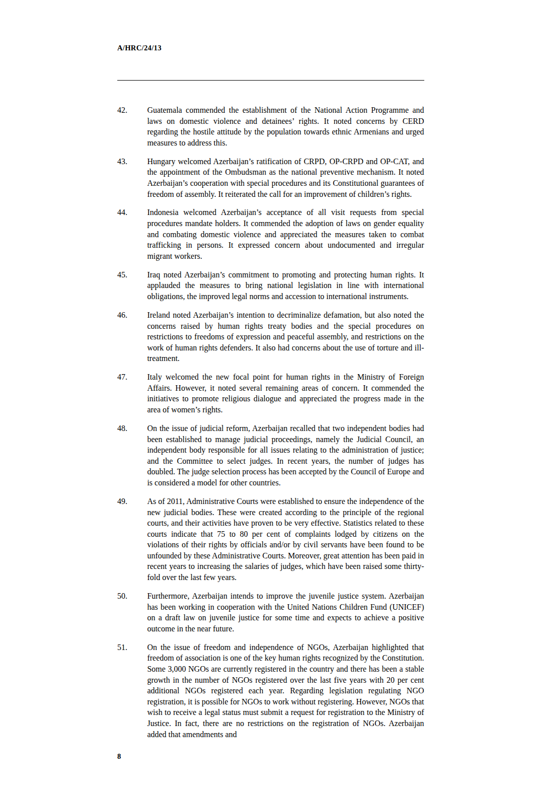A/HRC/24/13
42. Guatemala commended the establishment of the National Action Programme and laws on domestic violence and detainees’ rights. It noted concerns by CERD regarding the hostile attitude by the population towards ethnic Armenians and urged measures to address this.
43. Hungary welcomed Azerbaijan’s ratification of CRPD, OP-CRPD and OP-CAT, and the appointment of the Ombudsman as the national preventive mechanism. It noted Azerbaijan’s cooperation with special procedures and its Constitutional guarantees of freedom of assembly. It reiterated the call for an improvement of children’s rights.
44. Indonesia welcomed Azerbaijan’s acceptance of all visit requests from special procedures mandate holders. It commended the adoption of laws on gender equality and combating domestic violence and appreciated the measures taken to combat trafficking in persons. It expressed concern about undocumented and irregular migrant workers.
45. Iraq noted Azerbaijan’s commitment to promoting and protecting human rights. It applauded the measures to bring national legislation in line with international obligations, the improved legal norms and accession to international instruments.
46. Ireland noted Azerbaijan’s intention to decriminalize defamation, but also noted the concerns raised by human rights treaty bodies and the special procedures on restrictions to freedoms of expression and peaceful assembly, and restrictions on the work of human rights defenders. It also had concerns about the use of torture and ill-treatment.
47. Italy welcomed the new focal point for human rights in the Ministry of Foreign Affairs. However, it noted several remaining areas of concern. It commended the initiatives to promote religious dialogue and appreciated the progress made in the area of women’s rights.
48. On the issue of judicial reform, Azerbaijan recalled that two independent bodies had been established to manage judicial proceedings, namely the Judicial Council, an independent body responsible for all issues relating to the administration of justice; and the Committee to select judges. In recent years, the number of judges has doubled. The judge selection process has been accepted by the Council of Europe and is considered a model for other countries.
49. As of 2011, Administrative Courts were established to ensure the independence of the new judicial bodies. These were created according to the principle of the regional courts, and their activities have proven to be very effective. Statistics related to these courts indicate that 75 to 80 per cent of complaints lodged by citizens on the violations of their rights by officials and/or by civil servants have been found to be unfounded by these Administrative Courts. Moreover, great attention has been paid in recent years to increasing the salaries of judges, which have been raised some thirty-fold over the last few years.
50. Furthermore, Azerbaijan intends to improve the juvenile justice system. Azerbaijan has been working in cooperation with the United Nations Children Fund (UNICEF) on a draft law on juvenile justice for some time and expects to achieve a positive outcome in the near future.
51. On the issue of freedom and independence of NGOs, Azerbaijan highlighted that freedom of association is one of the key human rights recognized by the Constitution. Some 3,000 NGOs are currently registered in the country and there has been a stable growth in the number of NGOs registered over the last five years with 20 per cent additional NGOs registered each year. Regarding legislation regulating NGO registration, it is possible for NGOs to work without registering. However, NGOs that wish to receive a legal status must submit a request for registration to the Ministry of Justice. In fact, there are no restrictions on the registration of NGOs. Azerbaijan added that amendments and
8